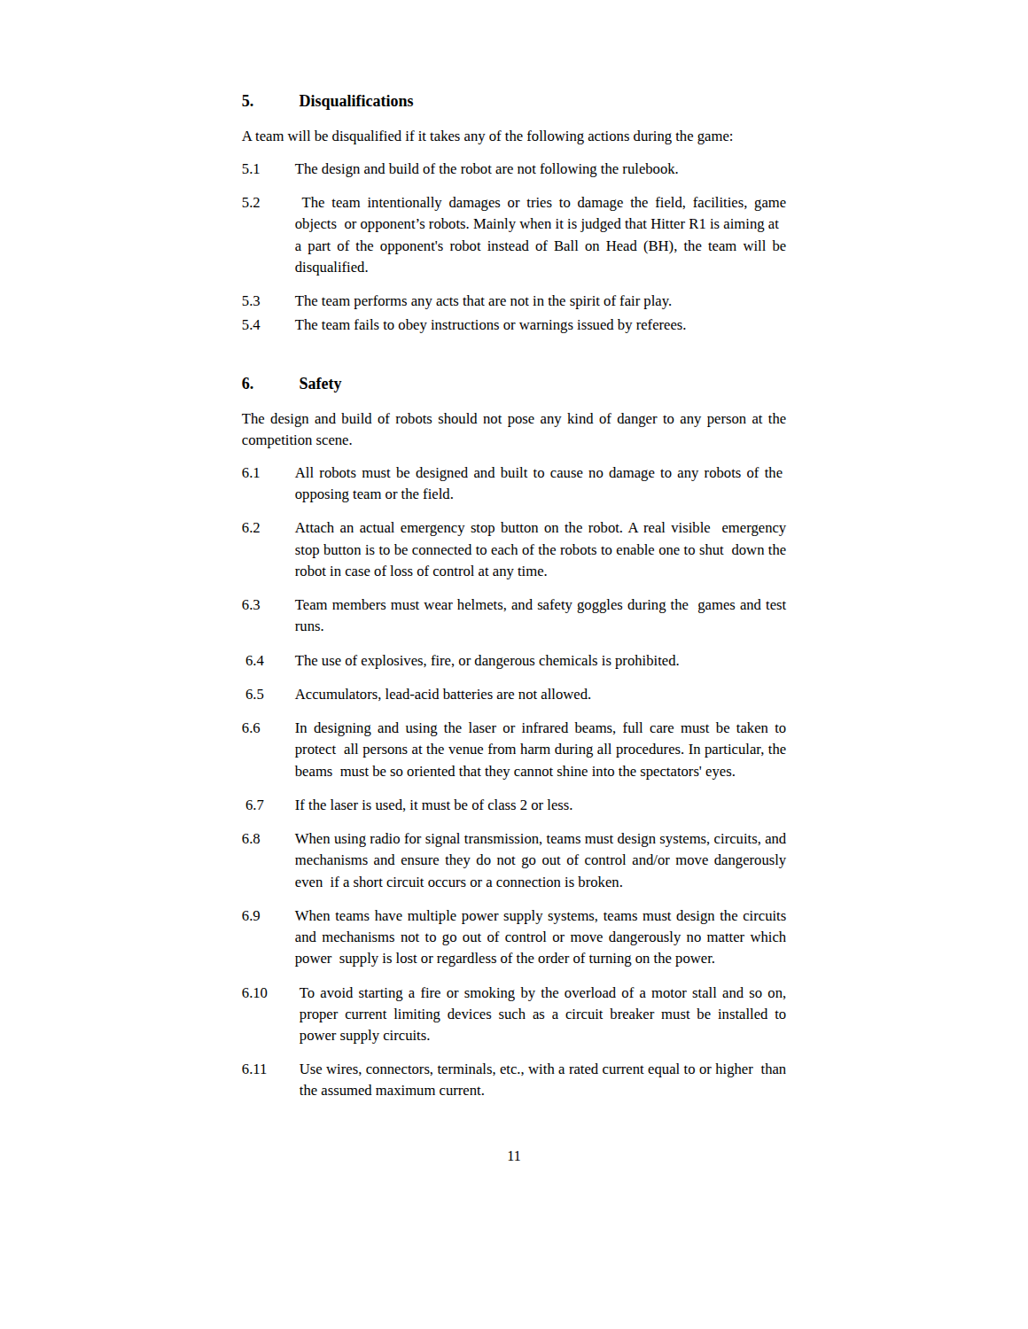5. Disqualifications
A team will be disqualified if it takes any of the following actions during the game:
5.1 The design and build of the robot are not following the rulebook.
5.2 The team intentionally damages or tries to damage the field, facilities, game objects or opponent’s robots. Mainly when it is judged that Hitter R1 is aiming at a part of the opponent's robot instead of Ball on Head (BH), the team will be disqualified.
5.3 The team performs any acts that are not in the spirit of fair play.
5.4 The team fails to obey instructions or warnings issued by referees.
6. Safety
The design and build of robots should not pose any kind of danger to any person at the competition scene.
6.1 All robots must be designed and built to cause no damage to any robots of the opposing team or the field.
6.2 Attach an actual emergency stop button on the robot. A real visible emergency stop button is to be connected to each of the robots to enable one to shut down the robot in case of loss of control at any time.
6.3 Team members must wear helmets, and safety goggles during the games and test runs.
6.4 The use of explosives, fire, or dangerous chemicals is prohibited.
6.5 Accumulators, lead-acid batteries are not allowed.
6.6 In designing and using the laser or infrared beams, full care must be taken to protect all persons at the venue from harm during all procedures. In particular, the beams must be so oriented that they cannot shine into the spectators' eyes.
6.7 If the laser is used, it must be of class 2 or less.
6.8 When using radio for signal transmission, teams must design systems, circuits, and mechanisms and ensure they do not go out of control and/or move dangerously even if a short circuit occurs or a connection is broken.
6.9 When teams have multiple power supply systems, teams must design the circuits and mechanisms not to go out of control or move dangerously no matter which power supply is lost or regardless of the order of turning on the power.
6.10 To avoid starting a fire or smoking by the overload of a motor stall and so on, proper current limiting devices such as a circuit breaker must be installed to power supply circuits.
6.11 Use wires, connectors, terminals, etc., with a rated current equal to or higher than the assumed maximum current.
11